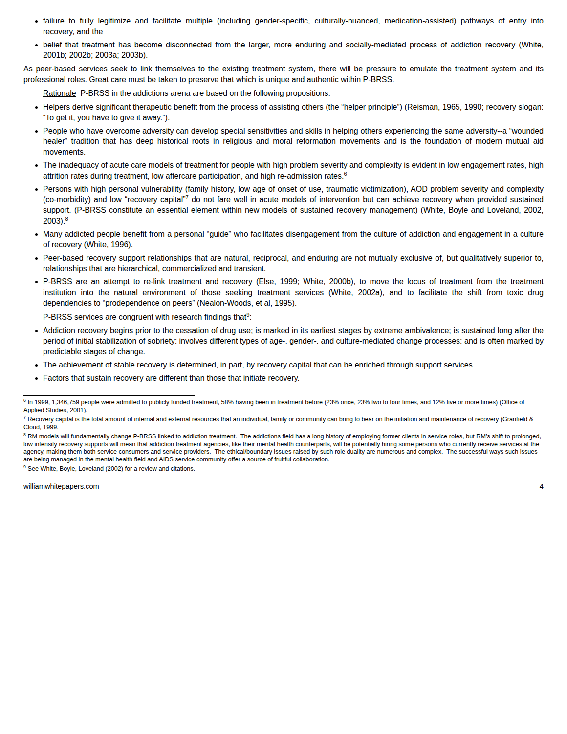failure to fully legitimize and facilitate multiple (including gender-specific, culturally-nuanced, medication-assisted) pathways of entry into recovery, and the
belief that treatment has become disconnected from the larger, more enduring and socially-mediated process of addiction recovery (White, 2001b; 2002b; 2003a; 2003b).
As peer-based services seek to link themselves to the existing treatment system, there will be pressure to emulate the treatment system and its professional roles. Great care must be taken to preserve that which is unique and authentic within P-BRSS.
Rationale P-BRSS in the addictions arena are based on the following propositions:
Helpers derive significant therapeutic benefit from the process of assisting others (the “helper principle”) (Reisman, 1965, 1990; recovery slogan: “To get it, you have to give it away.”).
People who have overcome adversity can develop special sensitivities and skills in helping others experiencing the same adversity--a “wounded healer” tradition that has deep historical roots in religious and moral reformation movements and is the foundation of modern mutual aid movements.
The inadequacy of acute care models of treatment for people with high problem severity and complexity is evident in low engagement rates, high attrition rates during treatment, low aftercare participation, and high re-admission rates.6
Persons with high personal vulnerability (family history, low age of onset of use, traumatic victimization), AOD problem severity and complexity (co-morbidity) and low “recovery capital”7 do not fare well in acute models of intervention but can achieve recovery when provided sustained support. (P-BRSS constitute an essential element within new models of sustained recovery management) (White, Boyle and Loveland, 2002, 2003).8
Many addicted people benefit from a personal “guide” who facilitates disengagement from the culture of addiction and engagement in a culture of recovery (White, 1996).
Peer-based recovery support relationships that are natural, reciprocal, and enduring are not mutually exclusive of, but qualitatively superior to, relationships that are hierarchical, commercialized and transient.
P-BRSS are an attempt to re-link treatment and recovery (Else, 1999; White, 2000b), to move the locus of treatment from the treatment institution into the natural environment of those seeking treatment services (White, 2002a), and to facilitate the shift from toxic drug dependencies to “prodependence on peers” (Nealon-Woods, et al, 1995).
P-BRSS services are congruent with research findings that9:
Addiction recovery begins prior to the cessation of drug use; is marked in its earliest stages by extreme ambivalence; is sustained long after the period of initial stabilization of sobriety; involves different types of age-, gender-, and culture-mediated change processes; and is often marked by predictable stages of change.
The achievement of stable recovery is determined, in part, by recovery capital that can be enriched through support services.
Factors that sustain recovery are different than those that initiate recovery.
6 In 1999, 1,346,759 people were admitted to publicly funded treatment, 58% having been in treatment before (23% once, 23% two to four times, and 12% five or more times) (Office of Applied Studies, 2001).
7 Recovery capital is the total amount of internal and external resources that an individual, family or community can bring to bear on the initiation and maintenance of recovery (Granfield & Cloud, 1999.
8 RM models will fundamentally change P-BRSS linked to addiction treatment. The addictions field has a long history of employing former clients in service roles, but RM’s shift to prolonged, low intensity recovery supports will mean that addiction treatment agencies, like their mental health counterparts, will be potentially hiring some persons who currently receive services at the agency, making them both service consumers and service providers. The ethical/boundary issues raised by such role duality are numerous and complex. The successful ways such issues are being managed in the mental health field and AIDS service community offer a source of fruitful collaboration.
9 See White, Boyle, Loveland (2002) for a review and citations.
williamwhitepapers.com 4